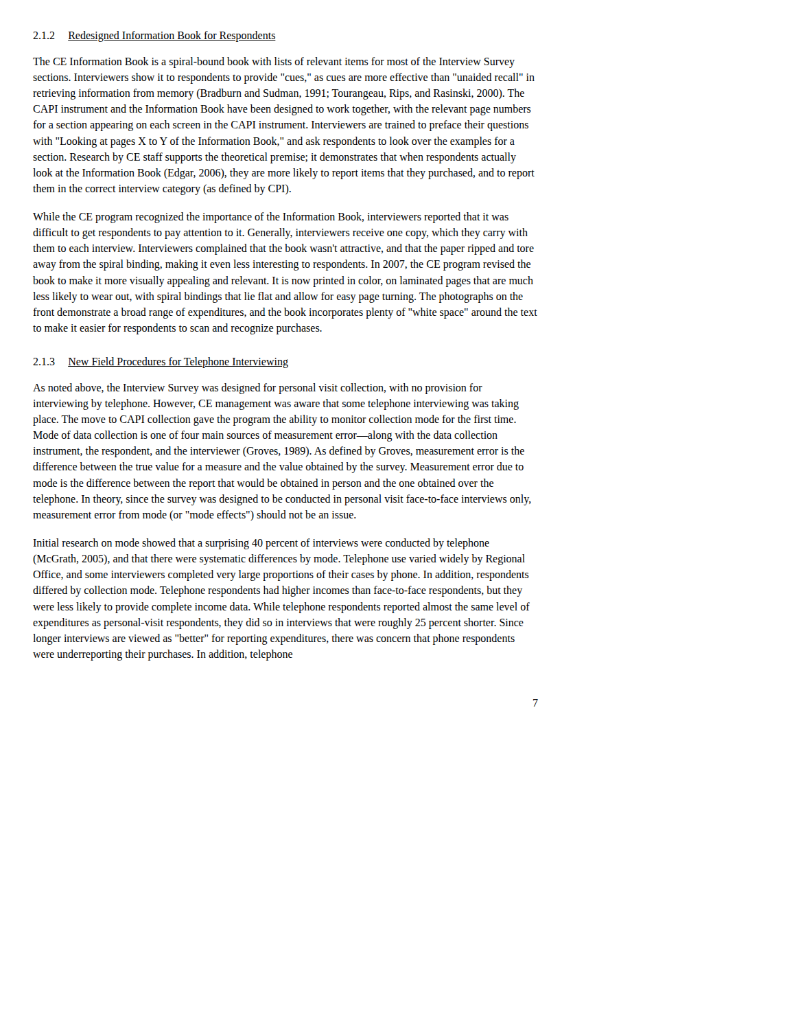2.1.2 Redesigned Information Book for Respondents
The CE Information Book is a spiral-bound book with lists of relevant items for most of the Interview Survey sections. Interviewers show it to respondents to provide "cues," as cues are more effective than "unaided recall" in retrieving information from memory (Bradburn and Sudman, 1991; Tourangeau, Rips, and Rasinski, 2000). The CAPI instrument and the Information Book have been designed to work together, with the relevant page numbers for a section appearing on each screen in the CAPI instrument. Interviewers are trained to preface their questions with "Looking at pages X to Y of the Information Book," and ask respondents to look over the examples for a section. Research by CE staff supports the theoretical premise; it demonstrates that when respondents actually look at the Information Book (Edgar, 2006), they are more likely to report items that they purchased, and to report them in the correct interview category (as defined by CPI).
While the CE program recognized the importance of the Information Book, interviewers reported that it was difficult to get respondents to pay attention to it. Generally, interviewers receive one copy, which they carry with them to each interview. Interviewers complained that the book wasn't attractive, and that the paper ripped and tore away from the spiral binding, making it even less interesting to respondents. In 2007, the CE program revised the book to make it more visually appealing and relevant. It is now printed in color, on laminated pages that are much less likely to wear out, with spiral bindings that lie flat and allow for easy page turning. The photographs on the front demonstrate a broad range of expenditures, and the book incorporates plenty of "white space" around the text to make it easier for respondents to scan and recognize purchases.
2.1.3 New Field Procedures for Telephone Interviewing
As noted above, the Interview Survey was designed for personal visit collection, with no provision for interviewing by telephone. However, CE management was aware that some telephone interviewing was taking place. The move to CAPI collection gave the program the ability to monitor collection mode for the first time. Mode of data collection is one of four main sources of measurement error—along with the data collection instrument, the respondent, and the interviewer (Groves, 1989). As defined by Groves, measurement error is the difference between the true value for a measure and the value obtained by the survey. Measurement error due to mode is the difference between the report that would be obtained in person and the one obtained over the telephone. In theory, since the survey was designed to be conducted in personal visit face-to-face interviews only, measurement error from mode (or "mode effects") should not be an issue.
Initial research on mode showed that a surprising 40 percent of interviews were conducted by telephone (McGrath, 2005), and that there were systematic differences by mode. Telephone use varied widely by Regional Office, and some interviewers completed very large proportions of their cases by phone. In addition, respondents differed by collection mode. Telephone respondents had higher incomes than face-to-face respondents, but they were less likely to provide complete income data. While telephone respondents reported almost the same level of expenditures as personal-visit respondents, they did so in interviews that were roughly 25 percent shorter. Since longer interviews are viewed as "better" for reporting expenditures, there was concern that phone respondents were underreporting their purchases. In addition, telephone
7